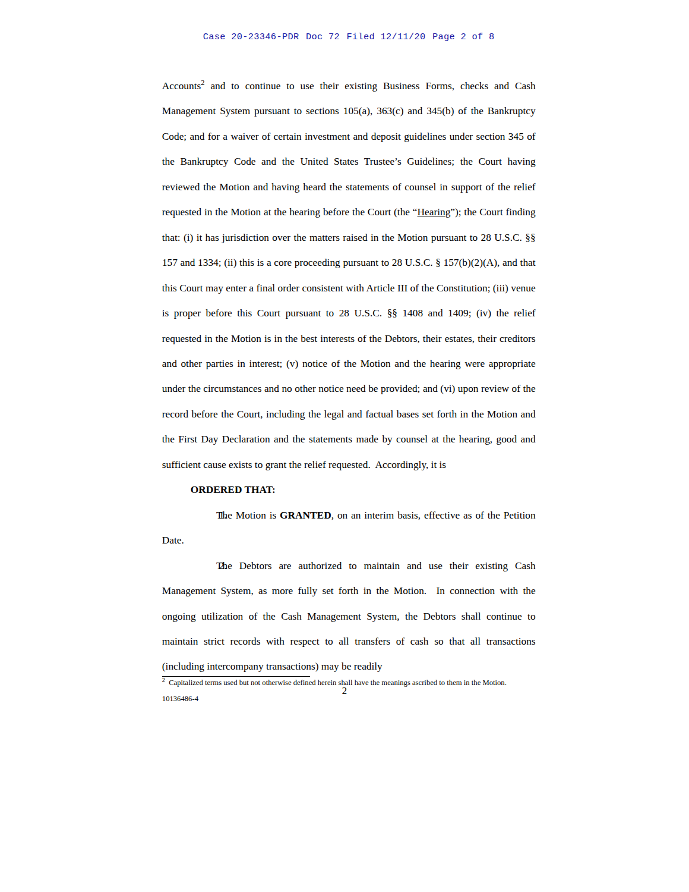Case 20-23346-PDR Doc 72 Filed 12/11/20 Page 2 of 8
Accounts2 and to continue to use their existing Business Forms, checks and Cash Management System pursuant to sections 105(a), 363(c) and 345(b) of the Bankruptcy Code; and for a waiver of certain investment and deposit guidelines under section 345 of the Bankruptcy Code and the United States Trustee’s Guidelines; the Court having reviewed the Motion and having heard the statements of counsel in support of the relief requested in the Motion at the hearing before the Court (the “Hearing”); the Court finding that: (i) it has jurisdiction over the matters raised in the Motion pursuant to 28 U.S.C. §§ 157 and 1334; (ii) this is a core proceeding pursuant to 28 U.S.C. § 157(b)(2)(A), and that this Court may enter a final order consistent with Article III of the Constitution; (iii) venue is proper before this Court pursuant to 28 U.S.C. §§ 1408 and 1409; (iv) the relief requested in the Motion is in the best interests of the Debtors, their estates, their creditors and other parties in interest; (v) notice of the Motion and the hearing were appropriate under the circumstances and no other notice need be provided; and (vi) upon review of the record before the Court, including the legal and factual bases set forth in the Motion and the First Day Declaration and the statements made by counsel at the hearing, good and sufficient cause exists to grant the relief requested. Accordingly, it is
ORDERED THAT:
1. The Motion is GRANTED, on an interim basis, effective as of the Petition Date.
2. The Debtors are authorized to maintain and use their existing Cash Management System, as more fully set forth in the Motion. In connection with the ongoing utilization of the Cash Management System, the Debtors shall continue to maintain strict records with respect to all transfers of cash so that all transactions (including intercompany transactions) may be readily
2 Capitalized terms used but not otherwise defined herein shall have the meanings ascribed to them in the Motion.
2
10136486-4